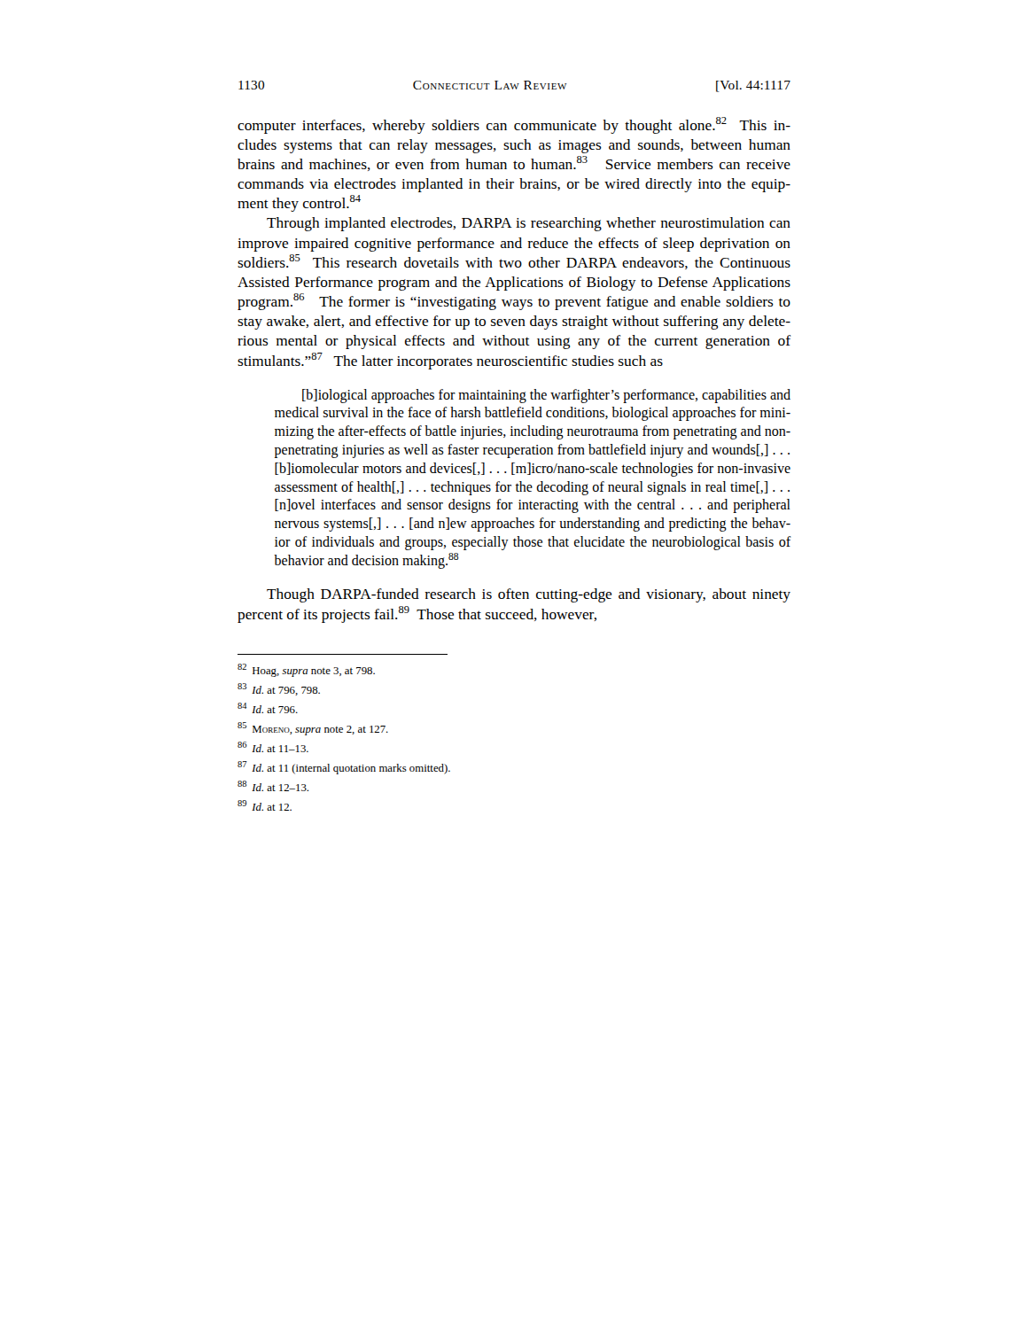1130 Connecticut Law Review [Vol. 44:1117
computer interfaces, whereby soldiers can communicate by thought alone.82 This includes systems that can relay messages, such as images and sounds, between human brains and machines, or even from human to human.83 Service members can receive commands via electrodes implanted in their brains, or be wired directly into the equipment they control.84
Through implanted electrodes, DARPA is researching whether neurostimulation can improve impaired cognitive performance and reduce the effects of sleep deprivation on soldiers.85 This research dovetails with two other DARPA endeavors, the Continuous Assisted Performance program and the Applications of Biology to Defense Applications program.86 The former is “investigating ways to prevent fatigue and enable soldiers to stay awake, alert, and effective for up to seven days straight without suffering any deleterious mental or physical effects and without using any of the current generation of stimulants.”87 The latter incorporates neuroscientific studies such as
[b]iological approaches for maintaining the warfighter’s performance, capabilities and medical survival in the face of harsh battlefield conditions, biological approaches for minimizing the after-effects of battle injuries, including neurotrauma from penetrating and non-penetrating injuries as well as faster recuperation from battlefield injury and wounds[,] . . . [b]iomolecular motors and devices[,] . . . [m]icro/nano-scale technologies for non-invasive assessment of health[,] . . . techniques for the decoding of neural signals in real time[,] . . . [n]ovel interfaces and sensor designs for interacting with the central . . . and peripheral nervous systems[,] . . . [and n]ew approaches for understanding and predicting the behavior of individuals and groups, especially those that elucidate the neurobiological basis of behavior and decision making.88
Though DARPA-funded research is often cutting-edge and visionary, about ninety percent of its projects fail.89 Those that succeed, however,
82 Hoag, supra note 3, at 798.
83 Id. at 796, 798.
84 Id. at 796.
85 Moreno, supra note 2, at 127.
86 Id. at 11–13.
87 Id. at 11 (internal quotation marks omitted).
88 Id. at 12–13.
89 Id. at 12.